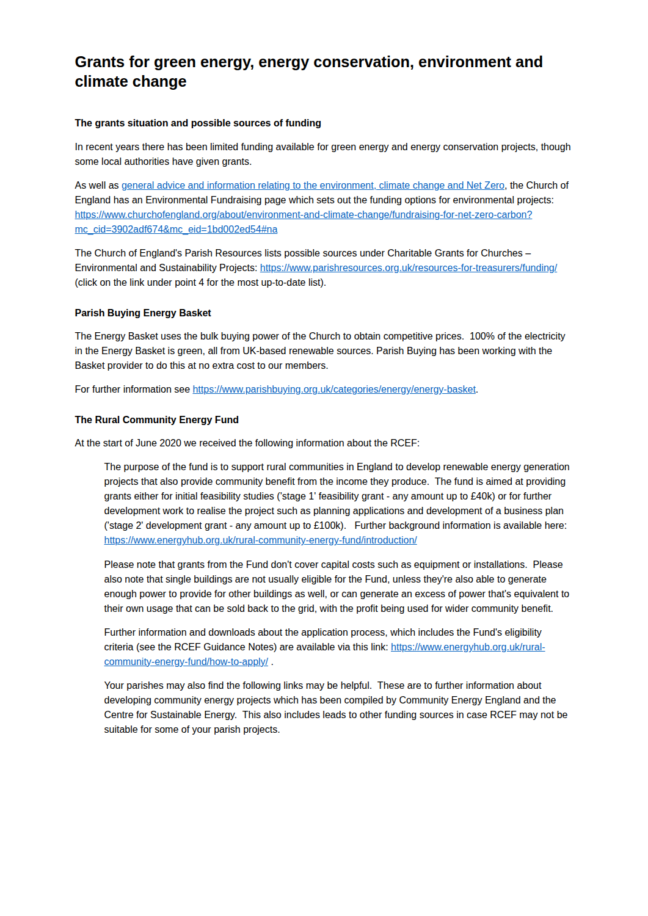Grants for green energy, energy conservation, environment and climate change
The grants situation and possible sources of funding
In recent years there has been limited funding available for green energy and energy conservation projects, though some local authorities have given grants.
As well as general advice and information relating to the environment, climate change and Net Zero, the Church of England has an Environmental Fundraising page which sets out the funding options for environmental projects: https://www.churchofengland.org/about/environment-and-climate-change/fundraising-for-net-zero-carbon?mc_cid=3902adf674&mc_eid=1bd002ed54#na
The Church of England's Parish Resources lists possible sources under Charitable Grants for Churches – Environmental and Sustainability Projects: https://www.parishresources.org.uk/resources-for-treasurers/funding/ (click on the link under point 4 for the most up-to-date list).
Parish Buying Energy Basket
The Energy Basket uses the bulk buying power of the Church to obtain competitive prices. 100% of the electricity in the Energy Basket is green, all from UK-based renewable sources. Parish Buying has been working with the Basket provider to do this at no extra cost to our members.
For further information see https://www.parishbuying.org.uk/categories/energy/energy-basket.
The Rural Community Energy Fund
At the start of June 2020 we received the following information about the RCEF:
The purpose of the fund is to support rural communities in England to develop renewable energy generation projects that also provide community benefit from the income they produce. The fund is aimed at providing grants either for initial feasibility studies ('stage 1' feasibility grant - any amount up to £40k) or for further development work to realise the project such as planning applications and development of a business plan ('stage 2' development grant - any amount up to £100k). Further background information is available here: https://www.energyhub.org.uk/rural-community-energy-fund/introduction/
Please note that grants from the Fund don't cover capital costs such as equipment or installations. Please also note that single buildings are not usually eligible for the Fund, unless they're also able to generate enough power to provide for other buildings as well, or can generate an excess of power that's equivalent to their own usage that can be sold back to the grid, with the profit being used for wider community benefit.
Further information and downloads about the application process, which includes the Fund's eligibility criteria (see the RCEF Guidance Notes) are available via this link: https://www.energyhub.org.uk/rural-community-energy-fund/how-to-apply/ .
Your parishes may also find the following links may be helpful. These are to further information about developing community energy projects which has been compiled by Community Energy England and the Centre for Sustainable Energy. This also includes leads to other funding sources in case RCEF may not be suitable for some of your parish projects.